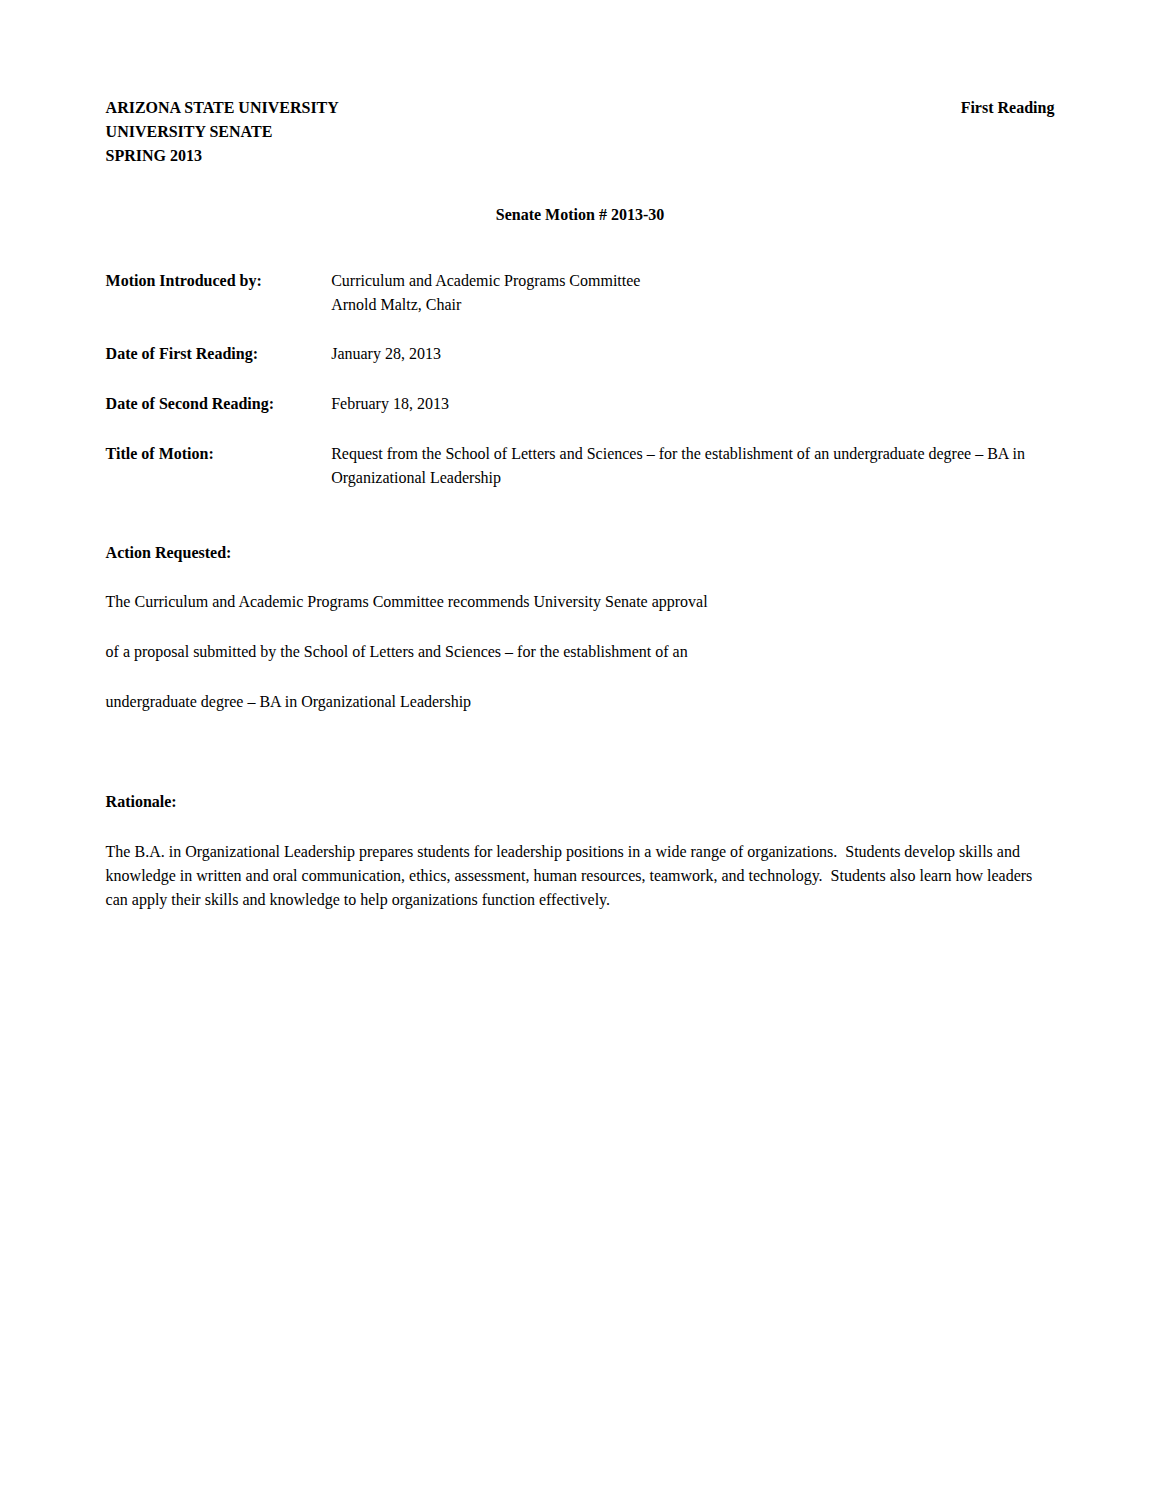ARIZONA STATE UNIVERSITY
UNIVERSITY SENATE
SPRING 2013
First Reading
Senate Motion # 2013-30
| Motion Introduced by: | Curriculum and Academic Programs Committee Arnold Maltz, Chair |
| Date of First Reading: | January 28, 2013 |
| Date of Second Reading: | February 18, 2013 |
| Title of Motion: | Request from the School of Letters and Sciences – for the establishment of an undergraduate degree – BA in Organizational Leadership |
Action Requested:
The Curriculum and Academic Programs Committee recommends University Senate approval
of a proposal submitted by the School of Letters and Sciences – for the establishment of an
undergraduate degree – BA in Organizational Leadership
Rationale:
The B.A. in Organizational Leadership prepares students for leadership positions in a wide range of organizations. Students develop skills and knowledge in written and oral communication, ethics, assessment, human resources, teamwork, and technology. Students also learn how leaders can apply their skills and knowledge to help organizations function effectively.